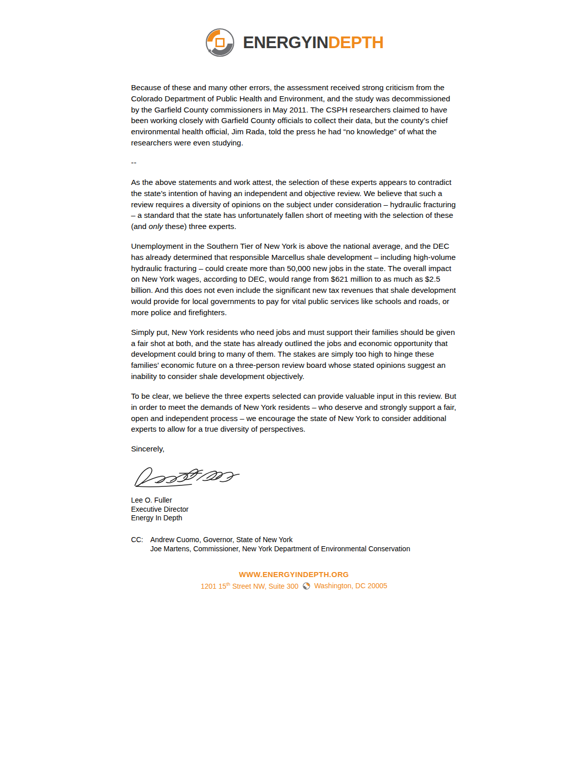ENERGY IN DEPTH
Because of these and many other errors, the assessment received strong criticism from the Colorado Department of Public Health and Environment, and the study was decommissioned by the Garfield County commissioners in May 2011. The CSPH researchers claimed to have been working closely with Garfield County officials to collect their data, but the county’s chief environmental health official, Jim Rada, told the press he had “no knowledge” of what the researchers were even studying.
--
As the above statements and work attest, the selection of these experts appears to contradict the state’s intention of having an independent and objective review. We believe that such a review requires a diversity of opinions on the subject under consideration – hydraulic fracturing – a standard that the state has unfortunately fallen short of meeting with the selection of these (and only these) three experts.
Unemployment in the Southern Tier of New York is above the national average, and the DEC has already determined that responsible Marcellus shale development – including high-volume hydraulic fracturing – could create more than 50,000 new jobs in the state. The overall impact on New York wages, according to DEC, would range from $621 million to as much as $2.5 billion. And this does not even include the significant new tax revenues that shale development would provide for local governments to pay for vital public services like schools and roads, or more police and firefighters.
Simply put, New York residents who need jobs and must support their families should be given a fair shot at both, and the state has already outlined the jobs and economic opportunity that development could bring to many of them. The stakes are simply too high to hinge these families’ economic future on a three-person review board whose stated opinions suggest an inability to consider shale development objectively.
To be clear, we believe the three experts selected can provide valuable input in this review. But in order to meet the demands of New York residents – who deserve and strongly support a fair, open and independent process – we encourage the state of New York to consider additional experts to allow for a true diversity of perspectives.
Sincerely,
Lee O. Fuller
Executive Director
Energy In Depth
CC:
Andrew Cuomo, Governor, State of New York
Joe Martens, Commissioner, New York Department of Environmental Conservation
WWW.ENERGYINDEPTH.ORG
1201 15th Street NW, Suite 300 Washington, DC 20005